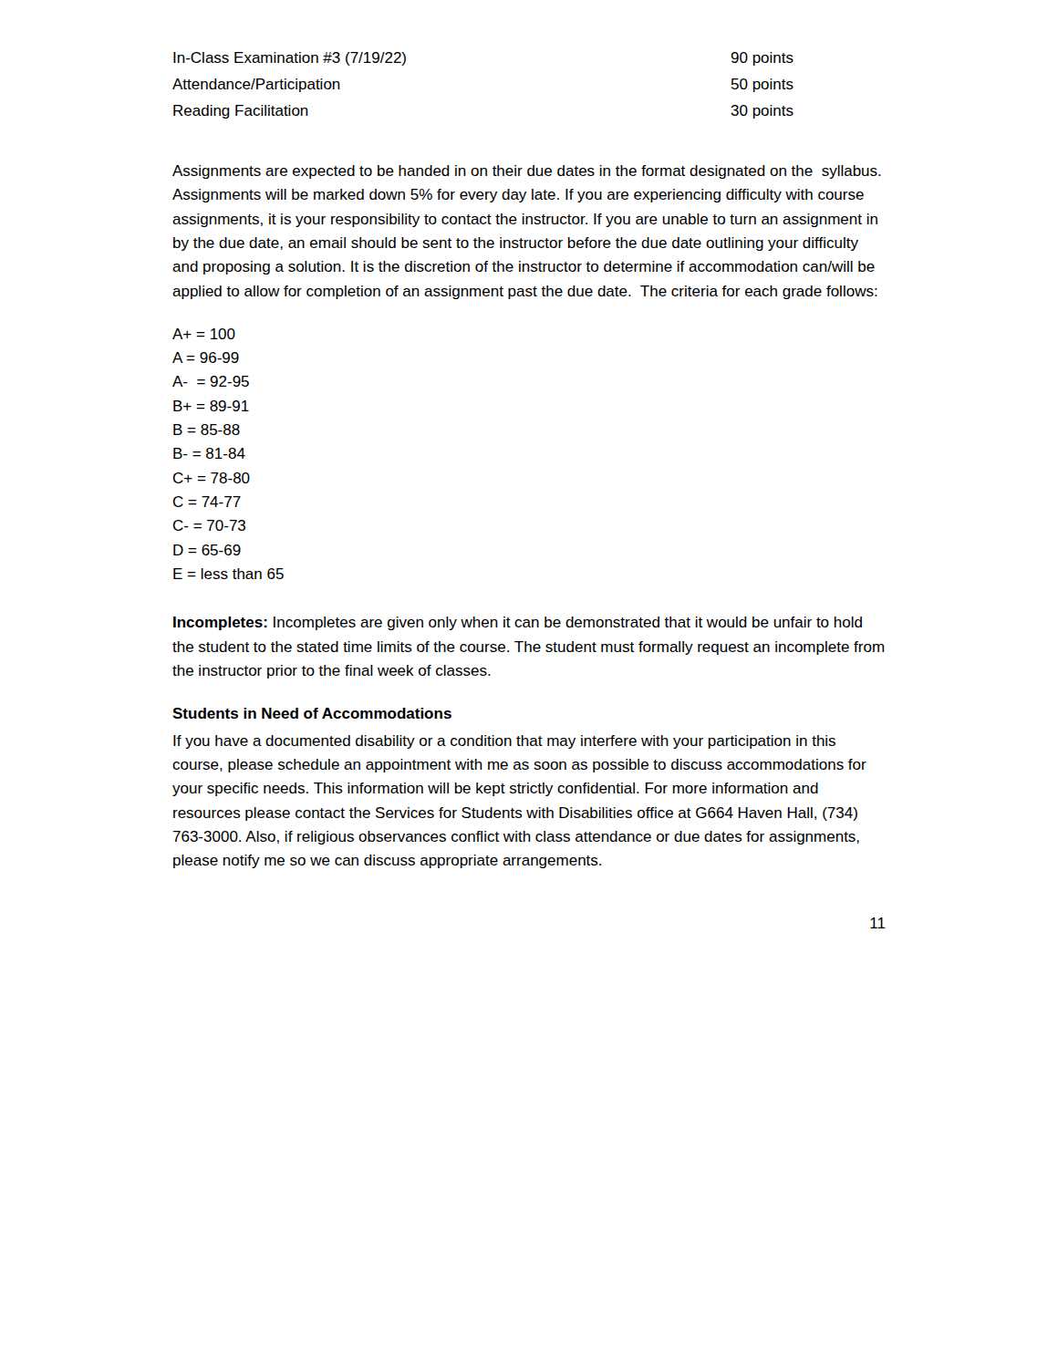| In-Class Examination #3 (7/19/22) | 90 points |
| Attendance/Participation | 50 points |
| Reading Facilitation | 30 points |
Assignments are expected to be handed in on their due dates in the format designated on the syllabus. Assignments will be marked down 5% for every day late. If you are experiencing difficulty with course assignments, it is your responsibility to contact the instructor. If you are unable to turn an assignment in by the due date, an email should be sent to the instructor before the due date outlining your difficulty and proposing a solution. It is the discretion of the instructor to determine if accommodation can/will be applied to allow for completion of an assignment past the due date. The criteria for each grade follows:
A+ = 100
A = 96-99
A- = 92-95
B+ = 89-91
B = 85-88
B- = 81-84
C+ = 78-80
C = 74-77
C- = 70-73
D = 65-69
E = less than 65
Incompletes: Incompletes are given only when it can be demonstrated that it would be unfair to hold the student to the stated time limits of the course. The student must formally request an incomplete from the instructor prior to the final week of classes.
Students in Need of Accommodations
If you have a documented disability or a condition that may interfere with your participation in this course, please schedule an appointment with me as soon as possible to discuss accommodations for your specific needs. This information will be kept strictly confidential. For more information and resources please contact the Services for Students with Disabilities office at G664 Haven Hall, (734) 763-3000. Also, if religious observances conflict with class attendance or due dates for assignments, please notify me so we can discuss appropriate arrangements.
11